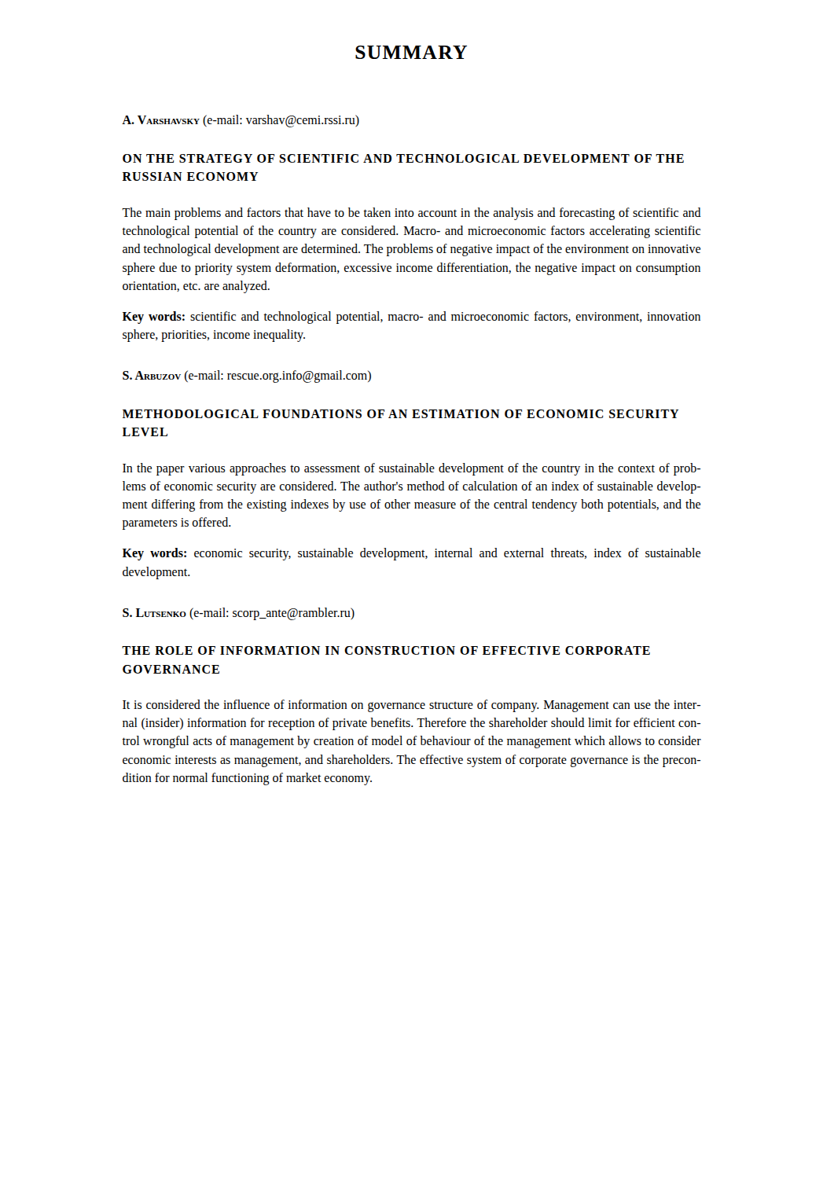SUMMARY
A. Varshavsky (e-mail: varshav@cemi.rssi.ru)
On the strategy of scientific and technological development of the Russian economy
The main problems and factors that have to be taken into account in the analysis and forecasting of scientific and technological potential of the country are considered. Macro- and microeconomic factors accelerating scientific and technological development are determined. The problems of negative impact of the environment on innovative sphere due to priority system deformation, excessive income differentiation, the negative impact on consumption orientation, etc. are analyzed.
Key words: scientific and technological potential, macro- and microeconomic factors, environment, innovation sphere, priorities, income inequality.
S. Arbuzov (e-mail: rescue.org.info@gmail.com)
Methodological foundations of an estimation of economic security level
In the paper various approaches to assessment of sustainable development of the country in the context of problems of economic security are considered. The author's method of calculation of an index of sustainable development differing from the existing indexes by use of other measure of the central tendency both potentials, and the parameters is offered.
Key words: economic security, sustainable development, internal and external threats, index of sustainable development.
S. Lutsenko (e-mail: scorp_ante@rambler.ru)
The role of information in construction of effective corporate governance
It is considered the influence of information on governance structure of company. Management can use the internal (insider) information for reception of private benefits. Therefore the shareholder should limit for efficient control wrongful acts of management by creation of model of behaviour of the management which allows to consider economic interests as management, and shareholders. The effective system of corporate governance is the precondition for normal functioning of market economy.